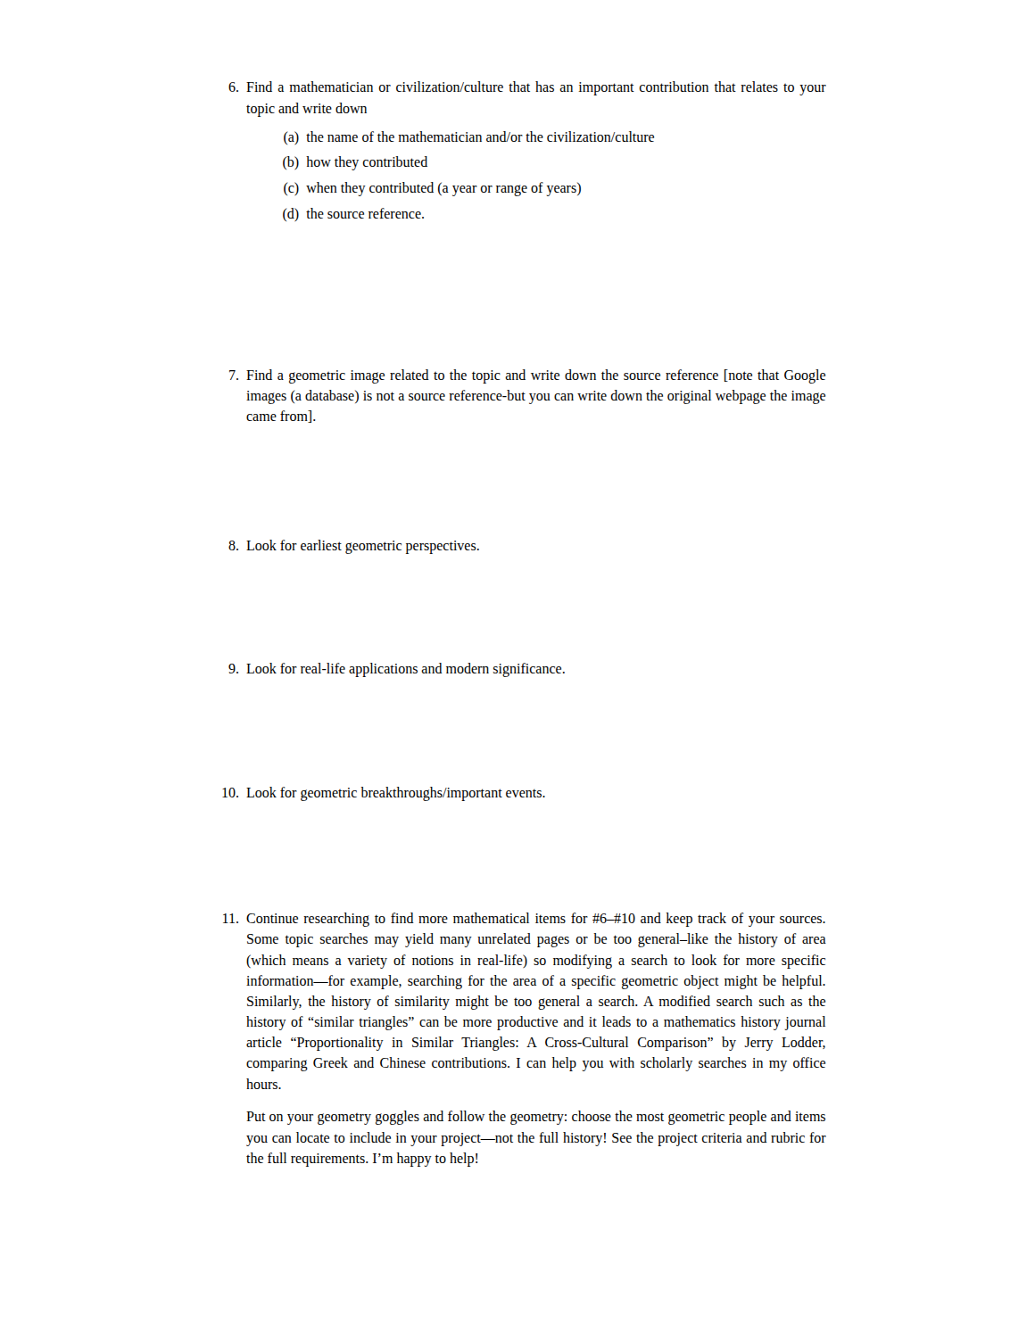Find a mathematician or civilization/culture that has an important contribution that relates to your topic and write down
the name of the mathematician and/or the civilization/culture
how they contributed
when they contributed (a year or range of years)
the source reference.
Find a geometric image related to the topic and write down the source reference [note that Google images (a database) is not a source reference-but you can write down the original webpage the image came from].
Look for earliest geometric perspectives.
Look for real-life applications and modern significance.
Look for geometric breakthroughs/important events.
Continue researching to find more mathematical items for #6–#10 and keep track of your sources. Some topic searches may yield many unrelated pages or be too general–like the history of area (which means a variety of notions in real-life) so modifying a search to look for more specific information—for example, searching for the area of a specific geometric object might be helpful. Similarly, the history of similarity might be too general a search. A modified search such as the history of “similar triangles” can be more productive and it leads to a mathematics history journal article “Proportionality in Similar Triangles: A Cross-Cultural Comparison” by Jerry Lodder, comparing Greek and Chinese contributions. I can help you with scholarly searches in my office hours.
Put on your geometry goggles and follow the geometry: choose the most geometric people and items you can locate to include in your project—not the full history! See the project criteria and rubric for the full requirements. I’m happy to help!